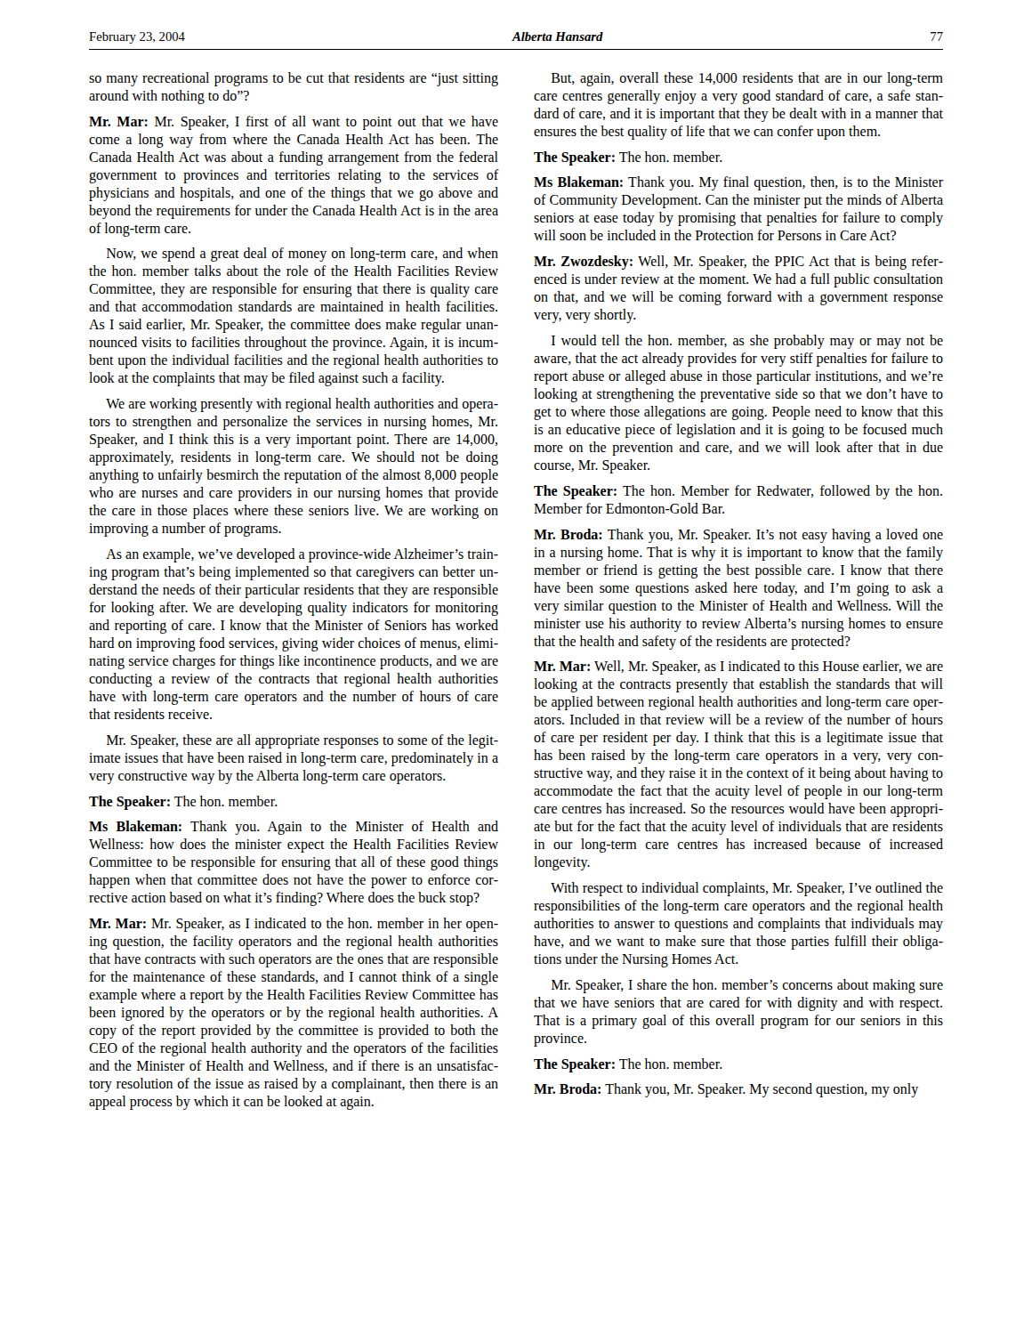February 23, 2004 Alberta Hansard 77
so many recreational programs to be cut that residents are “just sitting around with nothing to do”?
Mr. Mar: Mr. Speaker, I first of all want to point out that we have come a long way from where the Canada Health Act has been. The Canada Health Act was about a funding arrangement from the federal government to provinces and territories relating to the services of physicians and hospitals, and one of the things that we go above and beyond the requirements for under the Canada Health Act is in the area of long-term care.
Now, we spend a great deal of money on long-term care, and when the hon. member talks about the role of the Health Facilities Review Committee, they are responsible for ensuring that there is quality care and that accommodation standards are maintained in health facilities. As I said earlier, Mr. Speaker, the committee does make regular unannounced visits to facilities throughout the province. Again, it is incumbent upon the individual facilities and the regional health authorities to look at the complaints that may be filed against such a facility.
We are working presently with regional health authorities and operators to strengthen and personalize the services in nursing homes, Mr. Speaker, and I think this is a very important point. There are 14,000, approximately, residents in long-term care. We should not be doing anything to unfairly besmirch the reputation of the almost 8,000 people who are nurses and care providers in our nursing homes that provide the care in those places where these seniors live. We are working on improving a number of programs.
As an example, we’ve developed a province-wide Alzheimer’s training program that’s being implemented so that caregivers can better understand the needs of their particular residents that they are responsible for looking after. We are developing quality indicators for monitoring and reporting of care. I know that the Minister of Seniors has worked hard on improving food services, giving wider choices of menus, eliminating service charges for things like incontinence products, and we are conducting a review of the contracts that regional health authorities have with long-term care operators and the number of hours of care that residents receive.
Mr. Speaker, these are all appropriate responses to some of the legitimate issues that have been raised in long-term care, predominately in a very constructive way by the Alberta long-term care operators.
The Speaker: The hon. member.
Ms Blakeman: Thank you. Again to the Minister of Health and Wellness: how does the minister expect the Health Facilities Review Committee to be responsible for ensuring that all of these good things happen when that committee does not have the power to enforce corrective action based on what it’s finding? Where does the buck stop?
Mr. Mar: Mr. Speaker, as I indicated to the hon. member in her opening question, the facility operators and the regional health authorities that have contracts with such operators are the ones that are responsible for the maintenance of these standards, and I cannot think of a single example where a report by the Health Facilities Review Committee has been ignored by the operators or by the regional health authorities. A copy of the report provided by the committee is provided to both the CEO of the regional health authority and the operators of the facilities and the Minister of Health and Wellness, and if there is an unsatisfactory resolution of the issue as raised by a complainant, then there is an appeal process by which it can be looked at again.
But, again, overall these 14,000 residents that are in our long-term care centres generally enjoy a very good standard of care, a safe standard of care, and it is important that they be dealt with in a manner that ensures the best quality of life that we can confer upon them.
The Speaker: The hon. member.
Ms Blakeman: Thank you. My final question, then, is to the Minister of Community Development. Can the minister put the minds of Alberta seniors at ease today by promising that penalties for failure to comply will soon be included in the Protection for Persons in Care Act?
Mr. Zwozdesky: Well, Mr. Speaker, the PPIC Act that is being referenced is under review at the moment. We had a full public consultation on that, and we will be coming forward with a government response very, very shortly.
I would tell the hon. member, as she probably may or may not be aware, that the act already provides for very stiff penalties for failure to report abuse or alleged abuse in those particular institutions, and we’re looking at strengthening the preventative side so that we don’t have to get to where those allegations are going. People need to know that this is an educative piece of legislation and it is going to be focused much more on the prevention and care, and we will look after that in due course, Mr. Speaker.
The Speaker: The hon. Member for Redwater, followed by the hon. Member for Edmonton-Gold Bar.
Mr. Broda: Thank you, Mr. Speaker. It’s not easy having a loved one in a nursing home. That is why it is important to know that the family member or friend is getting the best possible care. I know that there have been some questions asked here today, and I’m going to ask a very similar question to the Minister of Health and Wellness. Will the minister use his authority to review Alberta’s nursing homes to ensure that the health and safety of the residents are protected?
Mr. Mar: Well, Mr. Speaker, as I indicated to this House earlier, we are looking at the contracts presently that establish the standards that will be applied between regional health authorities and long-term care operators. Included in that review will be a review of the number of hours of care per resident per day. I think that this is a legitimate issue that has been raised by the long-term care operators in a very, very constructive way, and they raise it in the context of it being about having to accommodate the fact that the acuity level of people in our long-term care centres has increased. So the resources would have been appropriate but for the fact that the acuity level of individuals that are residents in our long-term care centres has increased because of increased longevity.
With respect to individual complaints, Mr. Speaker, I’ve outlined the responsibilities of the long-term care operators and the regional health authorities to answer to questions and complaints that individuals may have, and we want to make sure that those parties fulfill their obligations under the Nursing Homes Act.
Mr. Speaker, I share the hon. member’s concerns about making sure that we have seniors that are cared for with dignity and with respect. That is a primary goal of this overall program for our seniors in this province.
The Speaker: The hon. member.
Mr. Broda: Thank you, Mr. Speaker. My second question, my only